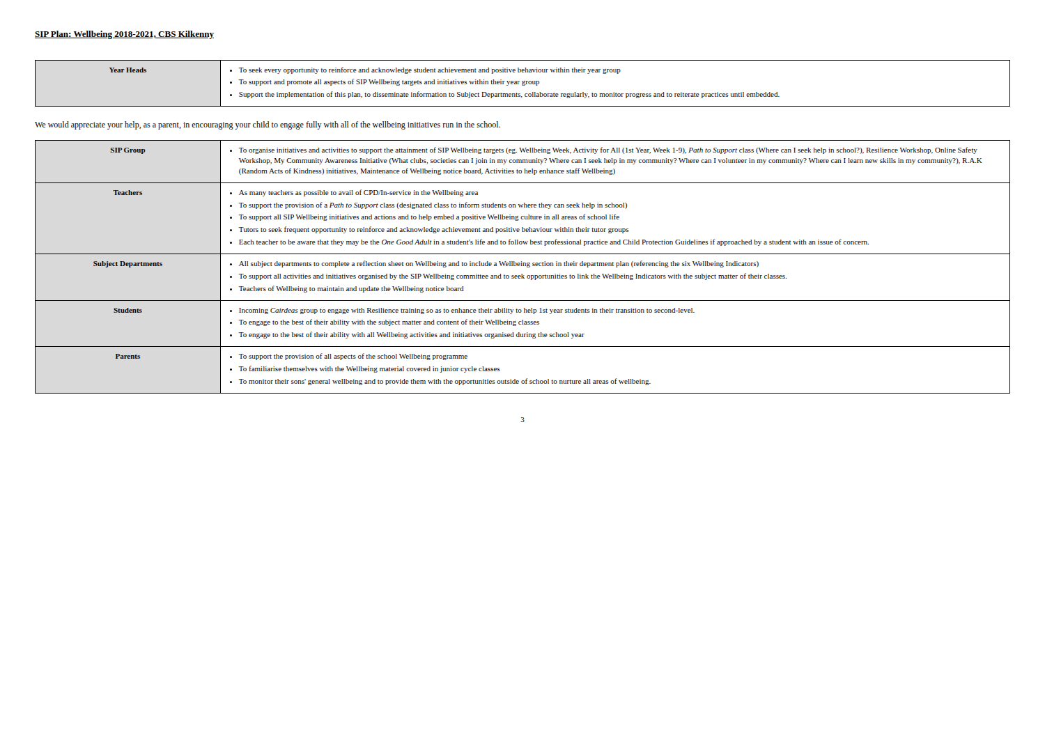SIP Plan: Wellbeing 2018-2021, CBS Kilkenny
| Year Heads | To seek every opportunity to reinforce and acknowledge student achievement and positive behaviour within their year group To support and promote all aspects of SIP Wellbeing targets and initiatives within their year group Support the implementation of this plan, to disseminate information to Subject Departments, collaborate regularly, to monitor progress and to reiterate practices until embedded. |
We would appreciate your help, as a parent, in encouraging your child to engage fully with all of the wellbeing initiatives run in the school.
| SIP Group | To organise initiatives and activities to support the attainment of SIP Wellbeing targets (eg. Wellbeing Week, Activity for All (1st Year, Week 1-9), Path to Support class (Where can I seek help in school?), Resilience Workshop, Online Safety Workshop, My Community Awareness Initiative (What clubs, societies can I join in my community? Where can I seek help in my community? Where can I volunteer in my community? Where can I learn new skills in my community?), R.A.K (Random Acts of Kindness) initiatives, Maintenance of Wellbeing notice board, Activities to help enhance staff Wellbeing) |
| Teachers | As many teachers as possible to avail of CPD/In-service in the Wellbeing area To support the provision of a Path to Support class (designated class to inform students on where they can seek help in school) To support all SIP Wellbeing initiatives and actions and to help embed a positive Wellbeing culture in all areas of school life Tutors to seek frequent opportunity to reinforce and acknowledge achievement and positive behaviour within their tutor groups Each teacher to be aware that they may be the One Good Adult in a student's life and to follow best professional practice and Child Protection Guidelines if approached by a student with an issue of concern. |
| Subject Departments | All subject departments to complete a reflection sheet on Wellbeing and to include a Wellbeing section in their department plan (referencing the six Wellbeing Indicators) To support all activities and initiatives organised by the SIP Wellbeing committee and to seek opportunities to link the Wellbeing Indicators with the subject matter of their classes. Teachers of Wellbeing to maintain and update the Wellbeing notice board |
| Students | Incoming Cairdeas group to engage with Resilience training so as to enhance their ability to help 1st year students in their transition to second-level. To engage to the best of their ability with the subject matter and content of their Wellbeing classes To engage to the best of their ability with all Wellbeing activities and initiatives organised during the school year |
| Parents | To support the provision of all aspects of the school Wellbeing programme To familiarise themselves with the Wellbeing material covered in junior cycle classes To monitor their sons' general wellbeing and to provide them with the opportunities outside of school to nurture all areas of wellbeing. |
3